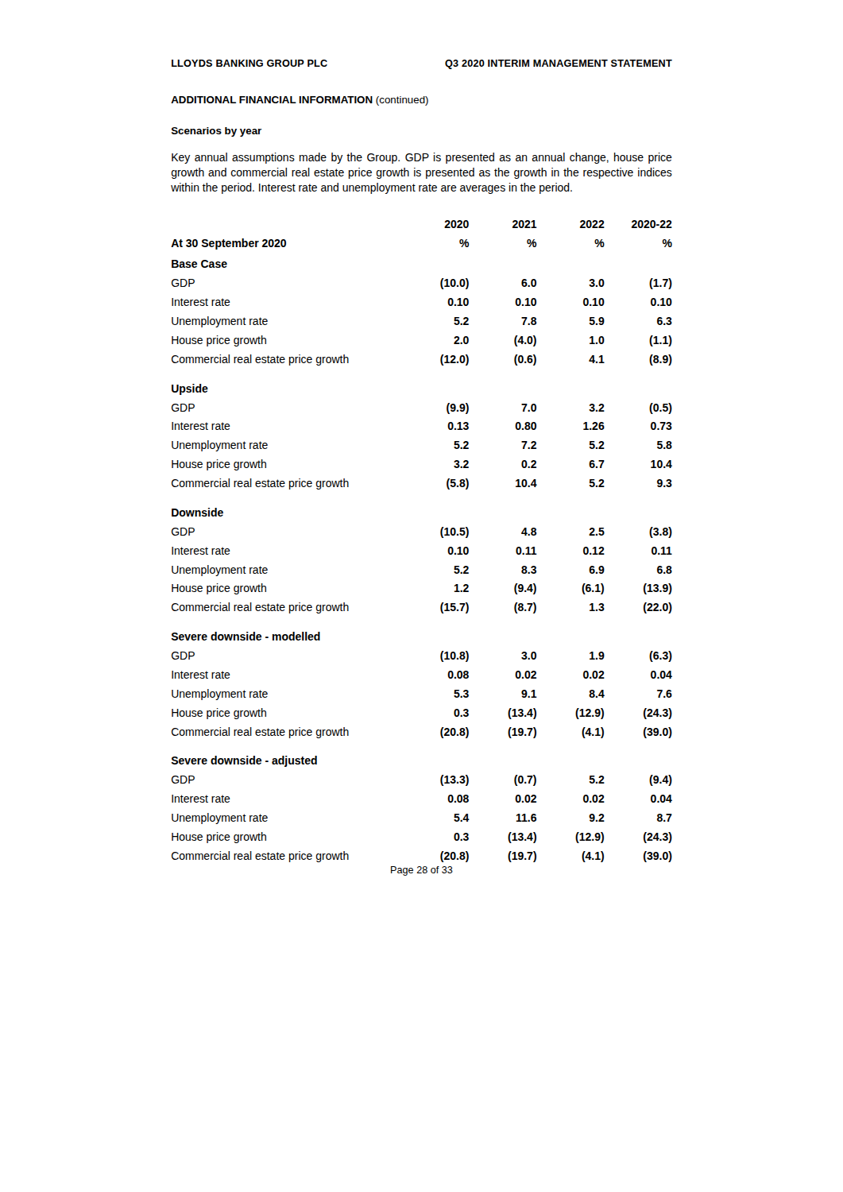LLOYDS BANKING GROUP PLC Q3 2020 INTERIM MANAGEMENT STATEMENT
ADDITIONAL FINANCIAL INFORMATION (continued)
Scenarios by year
Key annual assumptions made by the Group. GDP is presented as an annual change, house price growth and commercial real estate price growth is presented as the growth in the respective indices within the period. Interest rate and unemployment rate are averages in the period.
| | 2020 | 2021 | 2022 | 2020-22 |
| --- | --- | --- | --- | --- |
| At 30 September 2020 | % | % | % | % |
| Base Case | | | | |
| GDP | (10.0) | 6.0 | 3.0 | (1.7) |
| Interest rate | 0.10 | 0.10 | 0.10 | 0.10 |
| Unemployment rate | 5.2 | 7.8 | 5.9 | 6.3 |
| House price growth | 2.0 | (4.0) | 1.0 | (1.1) |
| Commercial real estate price growth | (12.0) | (0.6) | 4.1 | (8.9) |
| Upside | | | | |
| GDP | (9.9) | 7.0 | 3.2 | (0.5) |
| Interest rate | 0.13 | 0.80 | 1.26 | 0.73 |
| Unemployment rate | 5.2 | 7.2 | 5.2 | 5.8 |
| House price growth | 3.2 | 0.2 | 6.7 | 10.4 |
| Commercial real estate price growth | (5.8) | 10.4 | 5.2 | 9.3 |
| Downside | | | | |
| GDP | (10.5) | 4.8 | 2.5 | (3.8) |
| Interest rate | 0.10 | 0.11 | 0.12 | 0.11 |
| Unemployment rate | 5.2 | 8.3 | 6.9 | 6.8 |
| House price growth | 1.2 | (9.4) | (6.1) | (13.9) |
| Commercial real estate price growth | (15.7) | (8.7) | 1.3 | (22.0) |
| Severe downside - modelled | | | | |
| GDP | (10.8) | 3.0 | 1.9 | (6.3) |
| Interest rate | 0.08 | 0.02 | 0.02 | 0.04 |
| Unemployment rate | 5.3 | 9.1 | 8.4 | 7.6 |
| House price growth | 0.3 | (13.4) | (12.9) | (24.3) |
| Commercial real estate price growth | (20.8) | (19.7) | (4.1) | (39.0) |
| Severe downside - adjusted | | | | |
| GDP | (13.3) | (0.7) | 5.2 | (9.4) |
| Interest rate | 0.08 | 0.02 | 0.02 | 0.04 |
| Unemployment rate | 5.4 | 11.6 | 9.2 | 8.7 |
| House price growth | 0.3 | (13.4) | (12.9) | (24.3) |
| Commercial real estate price growth | (20.8) | (19.7) | (4.1) | (39.0) |
Page 28 of 33